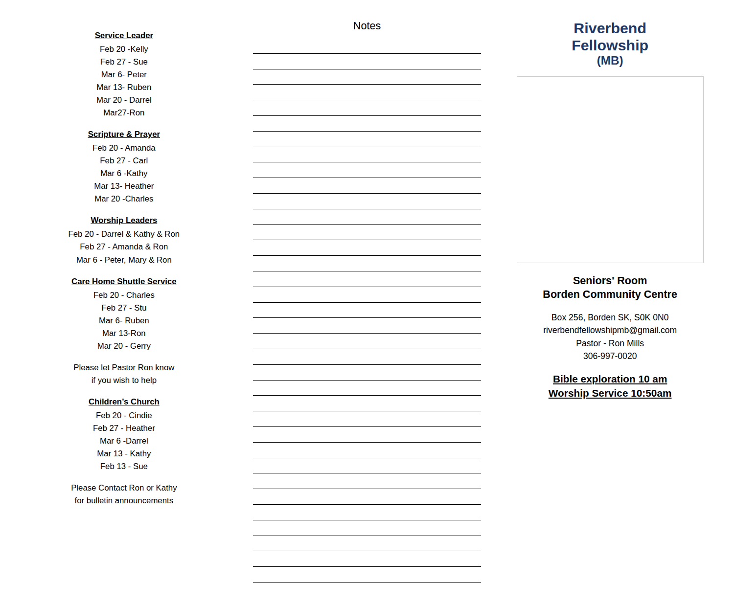Service Leader
Feb 20 -Kelly
Feb 27 - Sue
Mar 6- Peter
Mar 13- Ruben
Mar 20 - Darrel
Mar27-Ron
Scripture & Prayer
Feb 20 - Amanda
Feb 27 - Carl
Mar 6 -Kathy
Mar 13- Heather
Mar 20 -Charles
Worship Leaders
Feb 20 - Darrel & Kathy & Ron
Feb 27 - Amanda & Ron
Mar 6 - Peter, Mary & Ron
Care Home Shuttle Service
Feb 20 - Charles
Feb 27 - Stu
Mar 6- Ruben
Mar 13-Ron
Mar 20 - Gerry
Please let Pastor Ron know
if you wish to help
Children’s Church
Feb 20 - Cindie
Feb 27 - Heather
Mar 6 -Darrel
Mar 13 - Kathy
Feb 13 - Sue
Please Contact Ron or Kathy
for bulletin announcements
Notes
Riverbend
Fellowship(MB)
Seniors' Room
Borden Community Centre
Box 256, Borden SK, S0K 0N0
riverbendfellowshipmb@gmail.com
Pastor - Ron Mills
306-997-0020
Bible exploration 10 am Worship Service 10:50am